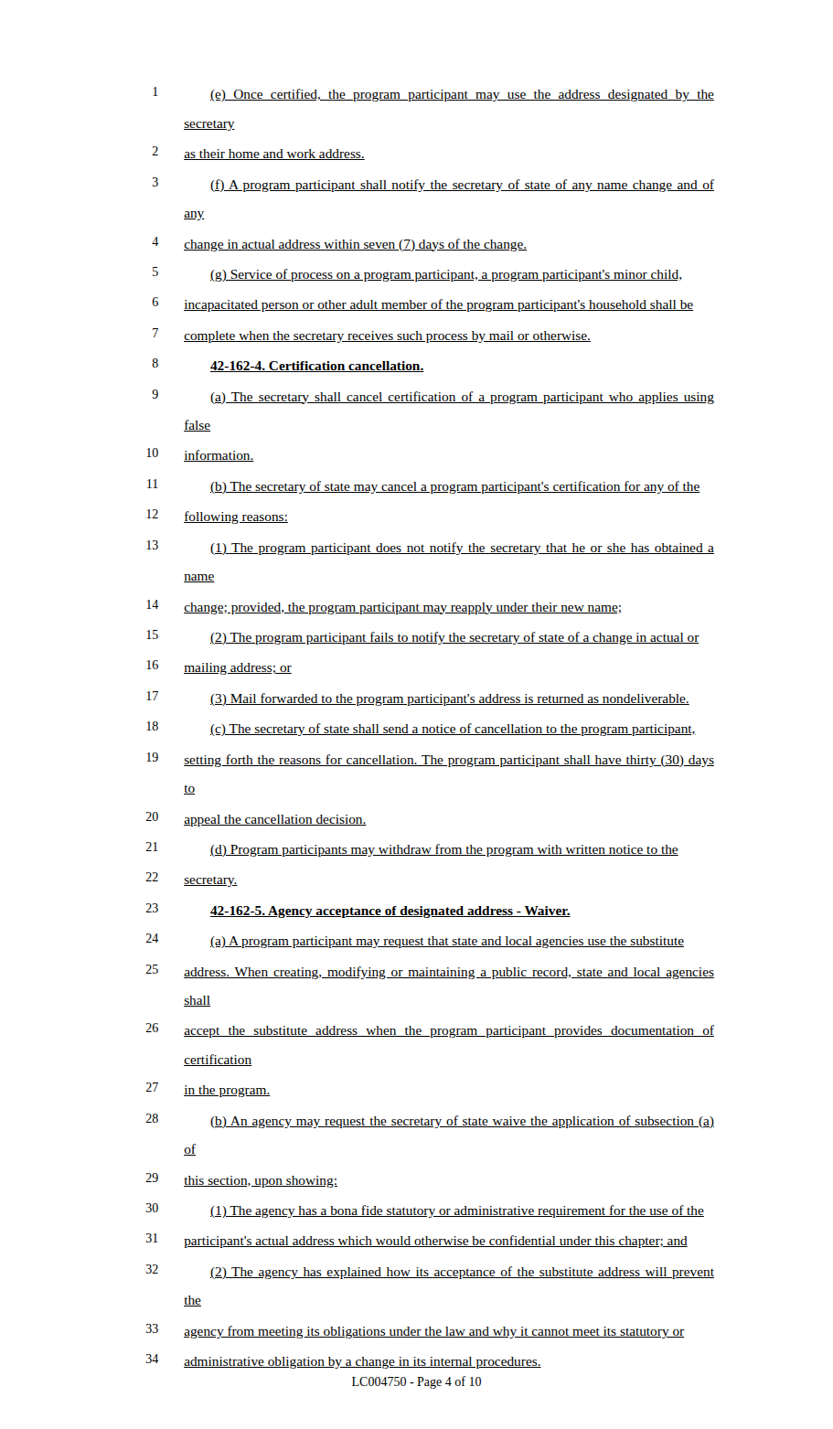| 1 | (e) Once certified, the program participant may use the address designated by the secretary |
| 2 | as their home and work address. |
| 3 | (f) A program participant shall notify the secretary of state of any name change and of any |
| 4 | change in actual address within seven (7) days of the change. |
| 5 | (g) Service of process on a program participant, a program participant's minor child, |
| 6 | incapacitated person or other adult member of the program participant's household shall be |
| 7 | complete when the secretary receives such process by mail or otherwise. |
| 8 | 42-162-4. Certification cancellation. |
| 9 | (a) The secretary shall cancel certification of a program participant who applies using false |
| 10 | information. |
| 11 | (b) The secretary of state may cancel a program participant's certification for any of the |
| 12 | following reasons: |
| 13 | (1) The program participant does not notify the secretary that he or she has obtained a name |
| 14 | change; provided, the program participant may reapply under their new name; |
| 15 | (2) The program participant fails to notify the secretary of state of a change in actual or |
| 16 | mailing address; or |
| 17 | (3) Mail forwarded to the program participant's address is returned as nondeliverable. |
| 18 | (c) The secretary of state shall send a notice of cancellation to the program participant, |
| 19 | setting forth the reasons for cancellation. The program participant shall have thirty (30) days to |
| 20 | appeal the cancellation decision. |
| 21 | (d) Program participants may withdraw from the program with written notice to the |
| 22 | secretary. |
| 23 | 42-162-5. Agency acceptance of designated address - Waiver. |
| 24 | (a) A program participant may request that state and local agencies use the substitute |
| 25 | address. When creating, modifying or maintaining a public record, state and local agencies shall |
| 26 | accept the substitute address when the program participant provides documentation of certification |
| 27 | in the program. |
| 28 | (b) An agency may request the secretary of state waive the application of subsection (a) of |
| 29 | this section, upon showing: |
| 30 | (1) The agency has a bona fide statutory or administrative requirement for the use of the |
| 31 | participant's actual address which would otherwise be confidential under this chapter; and |
| 32 | (2) The agency has explained how its acceptance of the substitute address will prevent the |
| 33 | agency from meeting its obligations under the law and why it cannot meet its statutory or |
| 34 | administrative obligation by a change in its internal procedures. |
LC004750 - Page 4 of 10